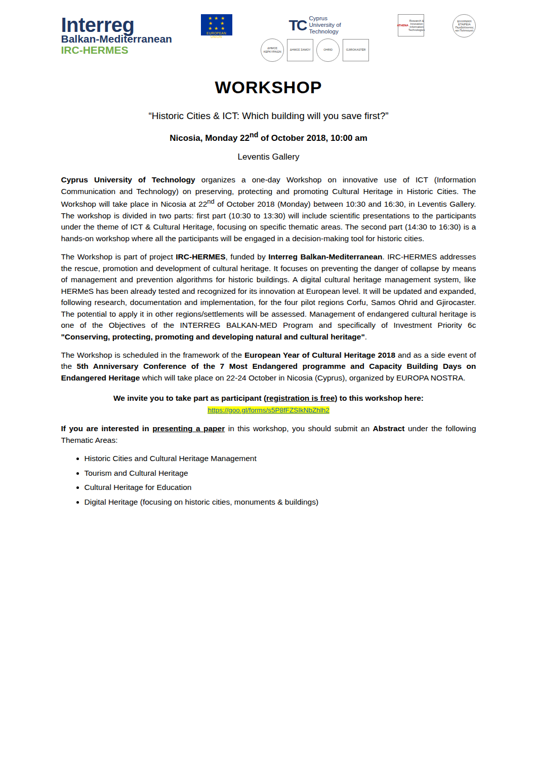Interreg Balkan-Mediterranean IRC-HERMES
★ ★ ★
★ ★
★ ★ ★ EUROPEAN UNION
TC Cyprus
University of
Technology
ΔΗΜΟΣ
ΚΕΡΚΥΡΑΙΩΝ
ΔΗΜΟΣ ΣΑΜΟΥ
OHRID
GJIROKASTËR
ATHENA
Research & Innovation
Information Technologies
ΕΛΛΗΝΙΚΗ ΕΤΑΙΡΕΙΑ
Περιβάλλοντος και Πολιτισμού
WORKSHOP
“Historic Cities & ICT: Which building will you save first?”
Nicosia, Monday 22nd of October 2018, 10:00 am
Leventis Gallery
Cyprus University of Technology organizes a one-day Workshop on innovative use of ICT (Information Communication and Technology) on preserving, protecting and promoting Cultural Heritage in Historic Cities. The Workshop will take place in Nicosia at 22nd of October 2018 (Monday) between 10:30 and 16:30, in Leventis Gallery. The workshop is divided in two parts: first part (10:30 to 13:30) will include scientific presentations to the participants under the theme of ICT & Cultural Heritage, focusing on specific thematic areas. The second part (14:30 to 16:30) is a hands-on workshop where all the participants will be engaged in a decision-making tool for historic cities.
The Workshop is part of project IRC-HERMES, funded by Interreg Balkan-Mediterranean. IRC-HERMES addresses the rescue, promotion and development of cultural heritage. It focuses on preventing the danger of collapse by means of management and prevention algorithms for historic buildings. A digital cultural heritage management system, like HERMeS has been already tested and recognized for its innovation at European level. It will be updated and expanded, following research, documentation and implementation, for the four pilot regions Corfu, Samos Ohrid and Gjirocaster. The potential to apply it in other regions/settlements will be assessed. Management of endangered cultural heritage is one of the Objectives of the INTERREG BALKAN-MED Program and specifically of Investment Priority 6c "Conserving, protecting, promoting and developing natural and cultural heritage".
The Workshop is scheduled in the framework of the European Year of Cultural Heritage 2018 and as a side event of the 5th Anniversary Conference of the 7 Most Endangered programme and Capacity Building Days on Endangered Heritage which will take place on 22-24 October in Nicosia (Cyprus), organized by EUROPA NOSTRA.
We invite you to take part as participant (registration is free) to this workshop here:
https://goo.gl/forms/s5P8fFZSIkNbZhlh2
If you are interested in presenting a paper in this workshop, you should submit an Abstract under the following Thematic Areas:
Historic Cities and Cultural Heritage Management
Tourism and Cultural Heritage
Cultural Heritage for Education
Digital Heritage (focusing on historic cities, monuments & buildings)